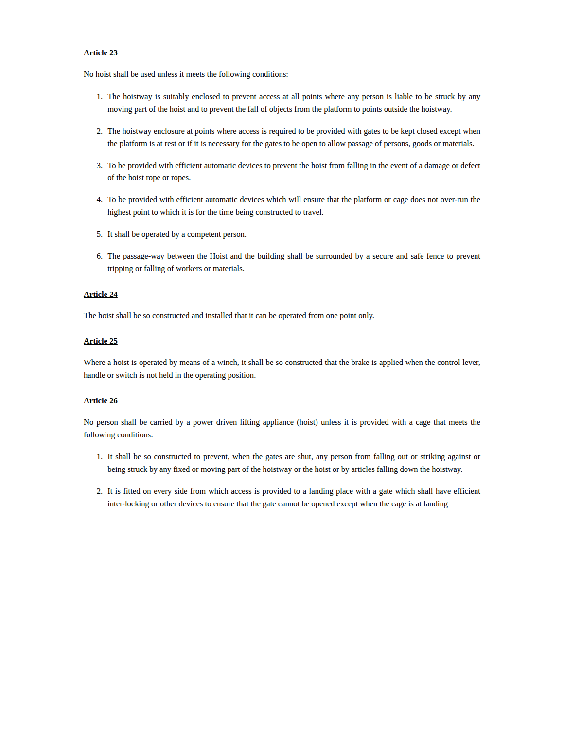Article 23
No hoist shall be used unless it meets the following conditions:
The hoistway is suitably enclosed to prevent access at all points where any person is liable to be struck by any moving part of the hoist and to prevent the fall of objects from the platform to points outside the hoistway.
The hoistway enclosure at points where access is required to be provided with gates to be kept closed except when the platform is at rest or if it is necessary for the gates to be open to allow passage of persons, goods or materials.
To be provided with efficient automatic devices to prevent the hoist from falling in the event of a damage or defect of the hoist rope or ropes.
To be provided with efficient automatic devices which will ensure that the platform or cage does not over-run the highest point to which it is for the time being constructed to travel.
It shall be operated by a competent person.
The passage-way between the Hoist and the building shall be surrounded by a secure and safe fence to prevent tripping or falling of workers or materials.
Article 24
The hoist shall be so constructed and installed that it can be operated from one point only.
Article 25
Where a hoist is operated by means of a winch, it shall be so constructed that the brake is applied when the control lever, handle or switch is not held in the operating position.
Article 26
No person shall be carried by a power driven lifting appliance (hoist) unless it is provided with a cage that meets the following conditions:
It shall be so constructed to prevent, when the gates are shut, any person from falling out or striking against or being struck by any fixed or moving part of the hoistway or the hoist or by articles falling down the hoistway.
It is fitted on every side from which access is provided to a landing place with a gate which shall have efficient inter-locking or other devices to ensure that the gate cannot be opened except when the cage is at landing